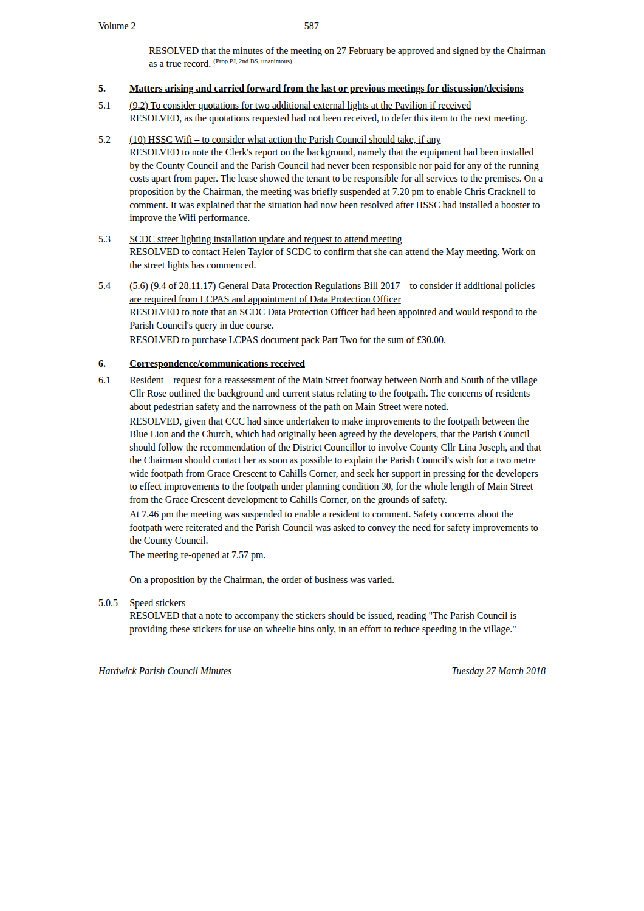Volume 2
587
RESOLVED that the minutes of the meeting on 27 February be approved and signed by the Chairman as a true record. (Prop PJ, 2nd BS, unanimous)
5.
Matters arising and carried forward from the last or previous meetings for discussion/decisions
5.1
(9.2) To consider quotations for two additional external lights at the Pavilion if received
RESOLVED, as the quotations requested had not been received, to defer this item to the next meeting.
5.2
(10) HSSC Wifi – to consider what action the Parish Council should take, if any
RESOLVED to note the Clerk's report on the background, namely that the equipment had been installed by the County Council and the Parish Council had never been responsible nor paid for any of the running costs apart from paper. The lease showed the tenant to be responsible for all services to the premises. On a proposition by the Chairman, the meeting was briefly suspended at 7.20 pm to enable Chris Cracknell to comment. It was explained that the situation had now been resolved after HSSC had installed a booster to improve the Wifi performance.
5.3
SCDC street lighting installation update and request to attend meeting
RESOLVED to contact Helen Taylor of SCDC to confirm that she can attend the May meeting. Work on the street lights has commenced.
5.4
(5.6) (9.4 of 28.11.17) General Data Protection Regulations Bill 2017 – to consider if additional policies are required from LCPAS and appointment of Data Protection Officer
RESOLVED to note that an SCDC Data Protection Officer had been appointed and would respond to the Parish Council's query in due course.
RESOLVED to purchase LCPAS document pack Part Two for the sum of £30.00.
6.
Correspondence/communications received
6.1
Resident – request for a reassessment of the Main Street footway between North and South of the village
Cllr Rose outlined the background and current status relating to the footpath. The concerns of residents about pedestrian safety and the narrowness of the path on Main Street were noted.
RESOLVED, given that CCC had since undertaken to make improvements to the footpath between the Blue Lion and the Church, which had originally been agreed by the developers, that the Parish Council should follow the recommendation of the District Councillor to involve County Cllr Lina Joseph, and that the Chairman should contact her as soon as possible to explain the Parish Council's wish for a two metre wide footpath from Grace Crescent to Cahills Corner, and seek her support in pressing for the developers to effect improvements to the footpath under planning condition 30, for the whole length of Main Street from the Grace Crescent development to Cahills Corner, on the grounds of safety.
At 7.46 pm the meeting was suspended to enable a resident to comment. Safety concerns about the footpath were reiterated and the Parish Council was asked to convey the need for safety improvements to the County Council.
The meeting re-opened at 7.57 pm.
On a proposition by the Chairman, the order of business was varied.
5.0.5
Speed stickers
RESOLVED that a note to accompany the stickers should be issued, reading "The Parish Council is providing these stickers for use on wheelie bins only, in an effort to reduce speeding in the village."
Hardwick Parish Council Minutes Tuesday 27 March 2018